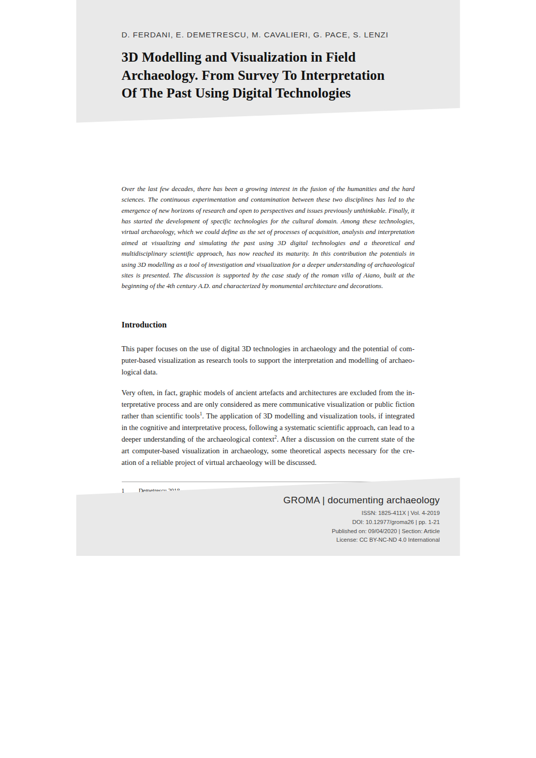D. FERDANI, E. DEMETRESCU, M. CAVALIERI, G. PACE, S. LENZI
3D Modelling and Visualization in Field
Archaeology. From Survey To Interpretation
Of The Past Using Digital Technologies
Over the last few decades, there has been a growing interest in the fusion of the humanities and the hard sciences. The continuous experimentation and contamination between these two disciplines has led to the emergence of new horizons of research and open to perspectives and issues previously unthinkable. Finally, it has started the development of specific technologies for the cultural domain. Among these technologies, virtual archaeology, which we could define as the set of processes of acquisition, analysis and interpretation aimed at visualizing and simulating the past using 3D digital technologies and a theoretical and multidisciplinary scientific approach, has now reached its maturity. In this contribution the potentials in using 3D modelling as a tool of investigation and visualization for a deeper understanding of archaeological sites is presented. The discussion is supported by the case study of the roman villa of Aiano, built at the beginning of the 4th century A.D. and characterized by monumental architecture and decorations.
Introduction
This paper focuses on the use of digital 3D technologies in archaeology and the potential of computer-based visualization as research tools to support the interpretation and modelling of archaeological data.
Very often, in fact, graphic models of ancient artefacts and architectures are excluded from the interpretative process and are only considered as mere communicative visualization or public fiction rather than scientific tools1. The application of 3D modelling and visualization tools, if integrated in the cognitive and interpretative process, following a systematic scientific approach, can lead to a deeper understanding of the archaeological context2. After a discussion on the current state of the art computer-based visualization in archaeology, some theoretical aspects necessary for the creation of a reliable project of virtual archaeology will be discussed.
| 1 | Demetrescu 2018 |
| 2 | Ask 2012, 9-10 |
GROMA | documenting archaeology
ISSN: 1825-411X | Vol. 4-2019
DOI: 10.12977/groma26 | pp. 1-21
Published on: 09/04/2020 | Section: Article
License: CC BY-NC-ND 4.0 International